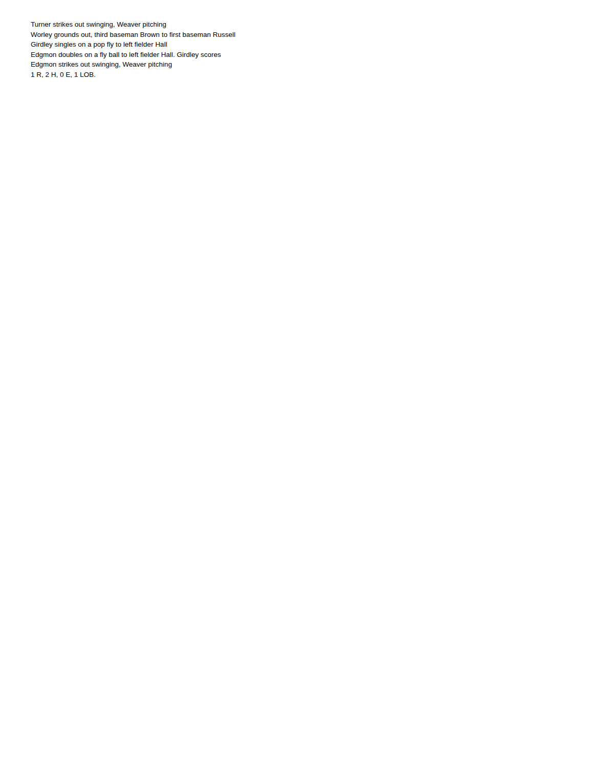Turner strikes out swinging, Weaver pitching
Worley grounds out, third baseman Brown to first baseman Russell
Girdley singles on a pop fly to left fielder Hall
Edgmon doubles on a fly ball to left fielder Hall. Girdley scores
Edgmon strikes out swinging, Weaver pitching
1 R, 2 H, 0 E, 1 LOB.